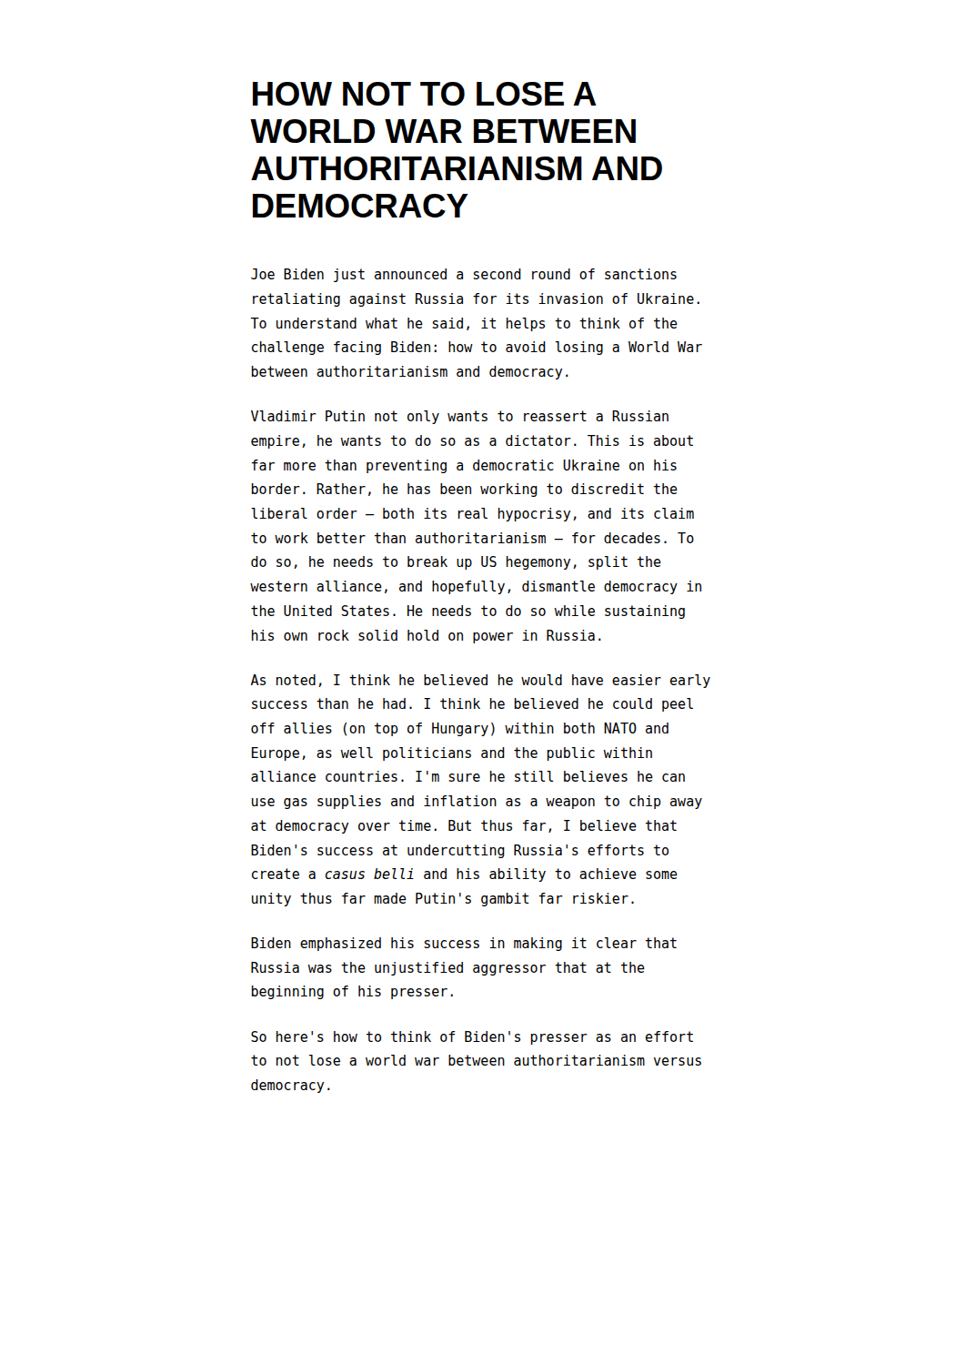How Not to Lose a World War Between Authoritarianism and Democracy
Joe Biden just announced a second round of sanctions retaliating against Russia for its invasion of Ukraine. To understand what he said, it helps to think of the challenge facing Biden: how to avoid losing a World War between authoritarianism and democracy.
Vladimir Putin not only wants to reassert a Russian empire, he wants to do so as a dictator. This is about far more than preventing a democratic Ukraine on his border. Rather, he has been working to discredit the liberal order — both its real hypocrisy, and its claim to work better than authoritarianism — for decades. To do so, he needs to break up US hegemony, split the western alliance, and hopefully, dismantle democracy in the United States. He needs to do so while sustaining his own rock solid hold on power in Russia.
As noted, I think he believed he would have easier early success than he had. I think he believed he could peel off allies (on top of Hungary) within both NATO and Europe, as well politicians and the public within alliance countries. I'm sure he still believes he can use gas supplies and inflation as a weapon to chip away at democracy over time. But thus far, I believe that Biden's success at undercutting Russia's efforts to create a casus belli and his ability to achieve some unity thus far made Putin's gambit far riskier.
Biden emphasized his success in making it clear that Russia was the unjustified aggressor that at the beginning of his presser.
So here's how to think of Biden's presser as an effort to not lose a world war between authoritarianism versus democracy.